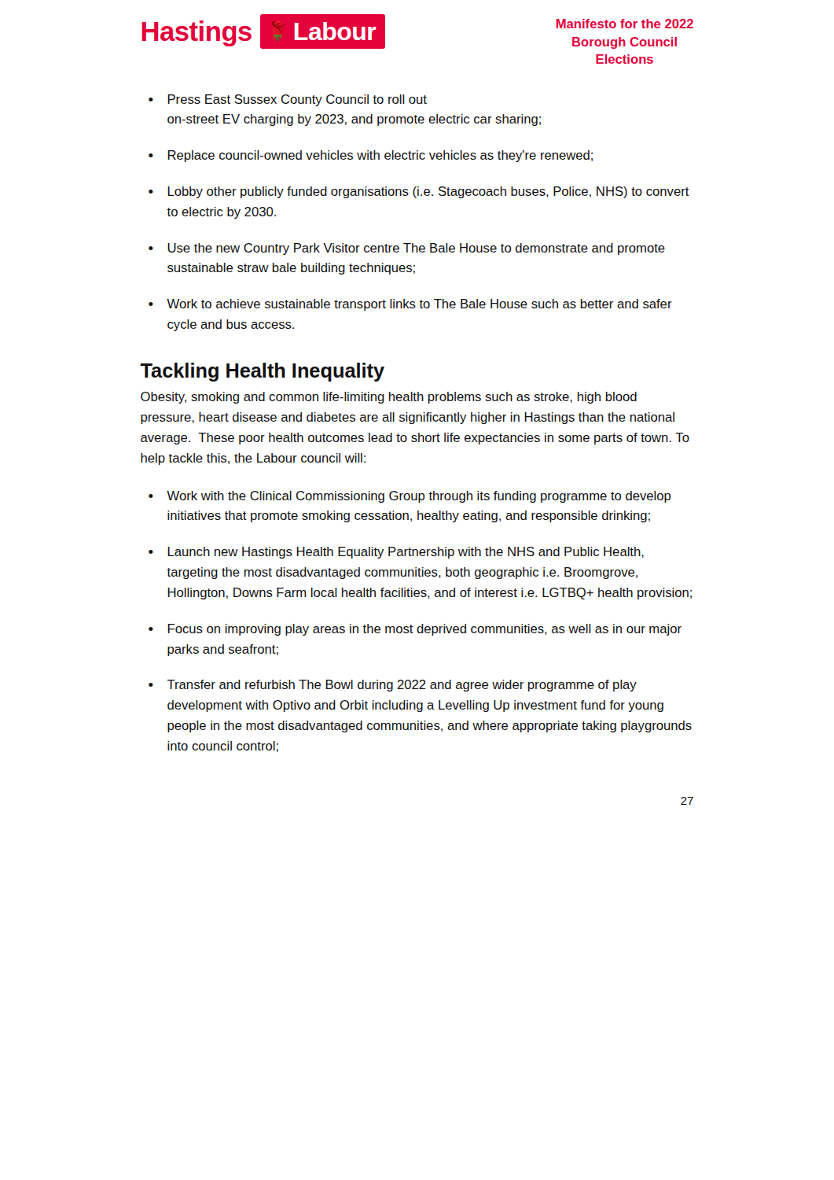Hastings 🌹 Labour
Manifesto for the 2022
Borough Council
Elections
Press East Sussex County Council to roll out
on-street EV charging by 2023, and promote electric car sharing;
Replace council-owned vehicles with electric vehicles as they're renewed;
Lobby other publicly funded organisations (i.e. Stagecoach buses, Police, NHS) to convert to electric by 2030.
Use the new Country Park Visitor centre The Bale House to demonstrate and promote sustainable straw bale building techniques;
Work to achieve sustainable transport links to The Bale House such as better and safer cycle and bus access.
Tackling Health Inequality
Obesity, smoking and common life-limiting health problems such as stroke, high blood pressure, heart disease and diabetes are all significantly higher in Hastings than the national average. These poor health outcomes lead to short life expectancies in some parts of town. To help tackle this, the Labour council will:
Work with the Clinical Commissioning Group through its funding programme to develop initiatives that promote smoking cessation, healthy eating, and responsible drinking;
Launch new Hastings Health Equality Partnership with the NHS and Public Health, targeting the most disadvantaged communities, both geographic i.e. Broomgrove, Hollington, Downs Farm local health facilities, and of interest i.e. LGTBQ+ health provision;
Focus on improving play areas in the most deprived communities, as well as in our major parks and seafront;
Transfer and refurbish The Bowl during 2022 and agree wider programme of play development with Optivo and Orbit including a Levelling Up investment fund for young people in the most disadvantaged communities, and where appropriate taking playgrounds into council control;
27